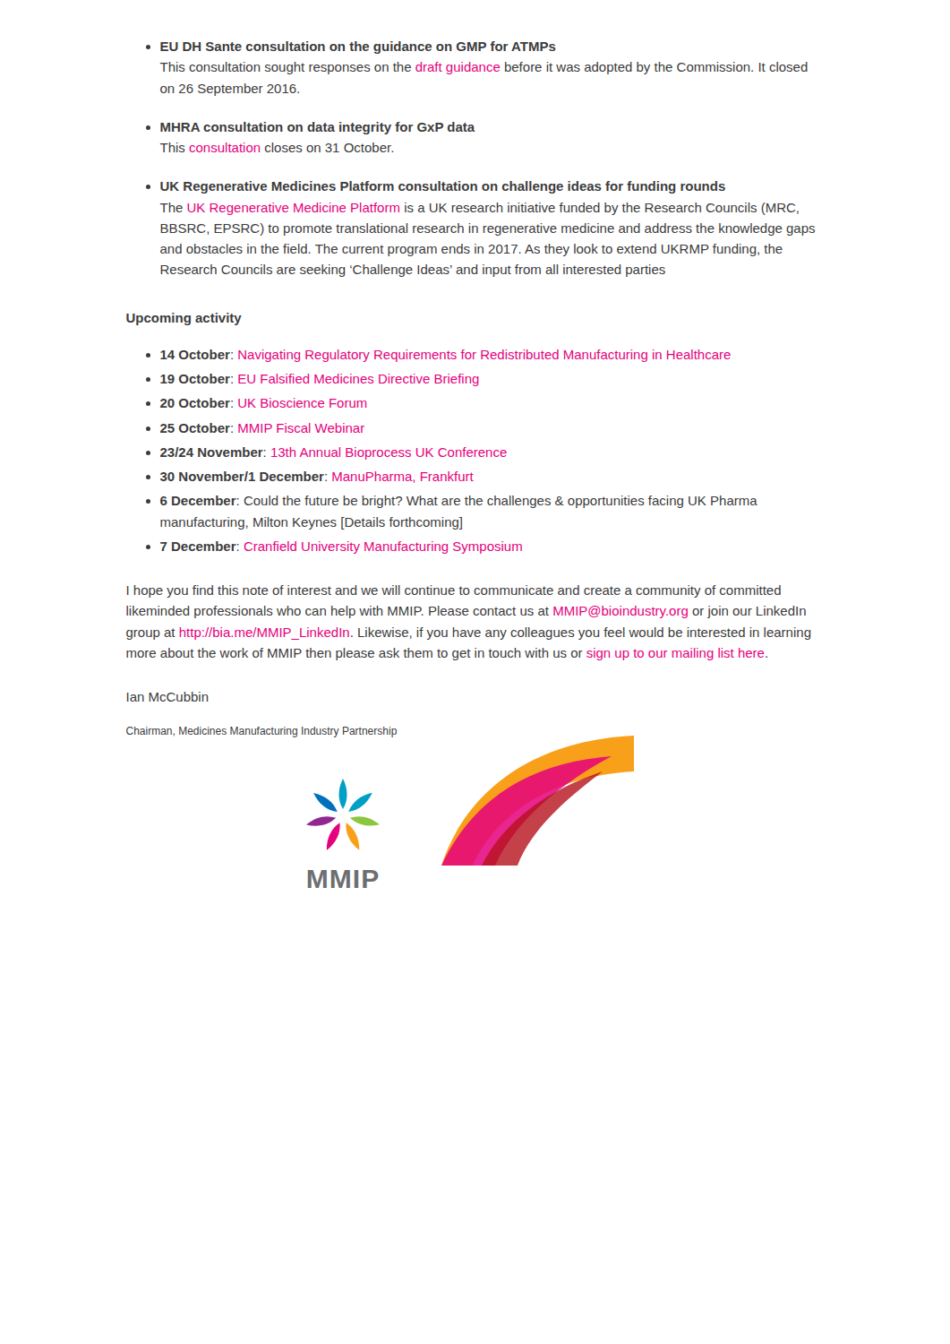EU DH Sante consultation on the guidance on GMP for ATMPs
This consultation sought responses on the draft guidance before it was adopted by the Commission. It closed on 26 September 2016.
MHRA consultation on data integrity for GxP data
This consultation closes on 31 October.
UK Regenerative Medicines Platform consultation on challenge ideas for funding rounds
The UK Regenerative Medicine Platform is a UK research initiative funded by the Research Councils (MRC, BBSRC, EPSRC) to promote translational research in regenerative medicine and address the knowledge gaps and obstacles in the field. The current program ends in 2017. As they look to extend UKRMP funding, the Research Councils are seeking ‘Challenge Ideas’ and input from all interested parties
Upcoming activity
14 October: Navigating Regulatory Requirements for Redistributed Manufacturing in Healthcare
19 October: EU Falsified Medicines Directive Briefing
20 October: UK Bioscience Forum
25 October: MMIP Fiscal Webinar
23/24 November: 13th Annual Bioprocess UK Conference
30 November/1 December: ManuPharma, Frankfurt
6 December: Could the future be bright? What are the challenges & opportunities facing UK Pharma manufacturing, Milton Keynes [Details forthcoming]
7 December: Cranfield University Manufacturing Symposium
I hope you find this note of interest and we will continue to communicate and create a community of committed likeminded professionals who can help with MMIP. Please contact us at MMIP@bioindustry.org or join our LinkedIn group at http://bia.me/MMIP_LinkedIn. Likewise, if you have any colleagues you feel would be interested in learning more about the work of MMIP then please ask them to get in touch with us or sign up to our mailing list here.
Ian McCubbin
Chairman, Medicines Manufacturing Industry Partnership
MMIP